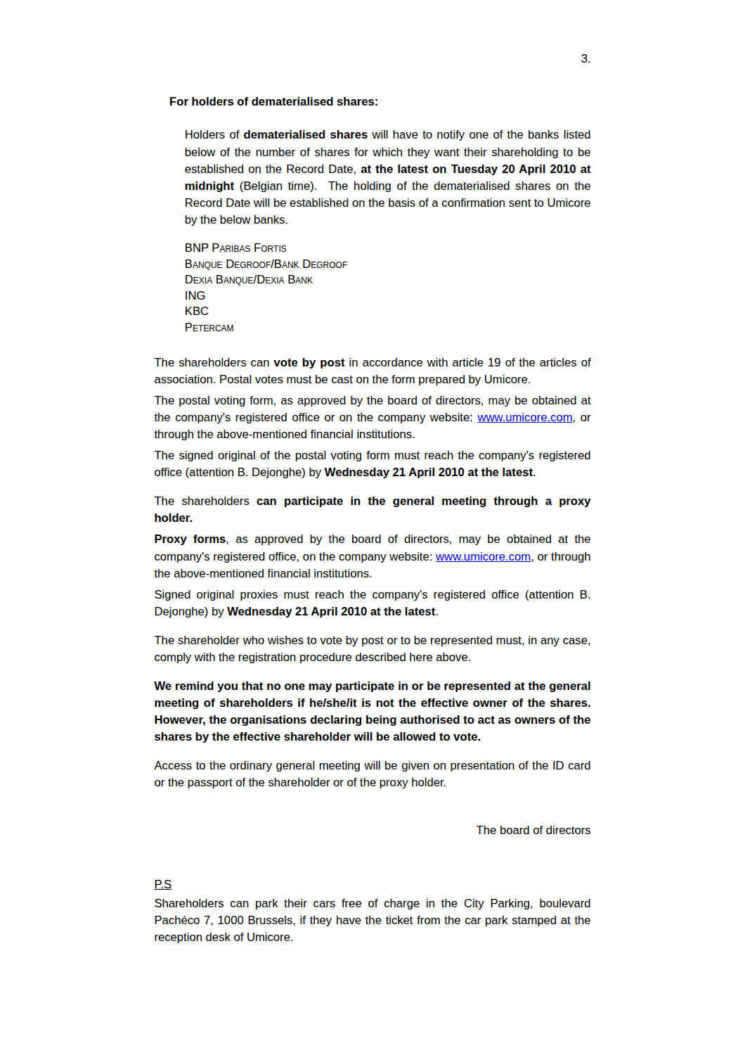3.
For holders of dematerialised shares:
Holders of dematerialised shares will have to notify one of the banks listed below of the number of shares for which they want their shareholding to be established on the Record Date, at the latest on Tuesday 20 April 2010 at midnight (Belgian time). The holding of the dematerialised shares on the Record Date will be established on the basis of a confirmation sent to Umicore by the below banks.
BNP Paribas Fortis
Banque Degroof/Bank Degroof
Dexia Banque/Dexia Bank
ING
KBC
Petercam
The shareholders can vote by post in accordance with article 19 of the articles of association. Postal votes must be cast on the form prepared by Umicore.
The postal voting form, as approved by the board of directors, may be obtained at the company's registered office or on the company website: www.umicore.com, or through the above-mentioned financial institutions.
The signed original of the postal voting form must reach the company's registered office (attention B. Dejonghe) by Wednesday 21 April 2010 at the latest.
The shareholders can participate in the general meeting through a proxy holder.
Proxy forms, as approved by the board of directors, may be obtained at the company's registered office, on the company website: www.umicore.com, or through the above-mentioned financial institutions.
Signed original proxies must reach the company's registered office (attention B. Dejonghe) by Wednesday 21 April 2010 at the latest.
The shareholder who wishes to vote by post or to be represented must, in any case, comply with the registration procedure described here above.
We remind you that no one may participate in or be represented at the general meeting of shareholders if he/she/it is not the effective owner of the shares. However, the organisations declaring being authorised to act as owners of the shares by the effective shareholder will be allowed to vote.
Access to the ordinary general meeting will be given on presentation of the ID card or the passport of the shareholder or of the proxy holder.
The board of directors
P.S
Shareholders can park their cars free of charge in the City Parking, boulevard Pachéco 7, 1000 Brussels, if they have the ticket from the car park stamped at the reception desk of Umicore.